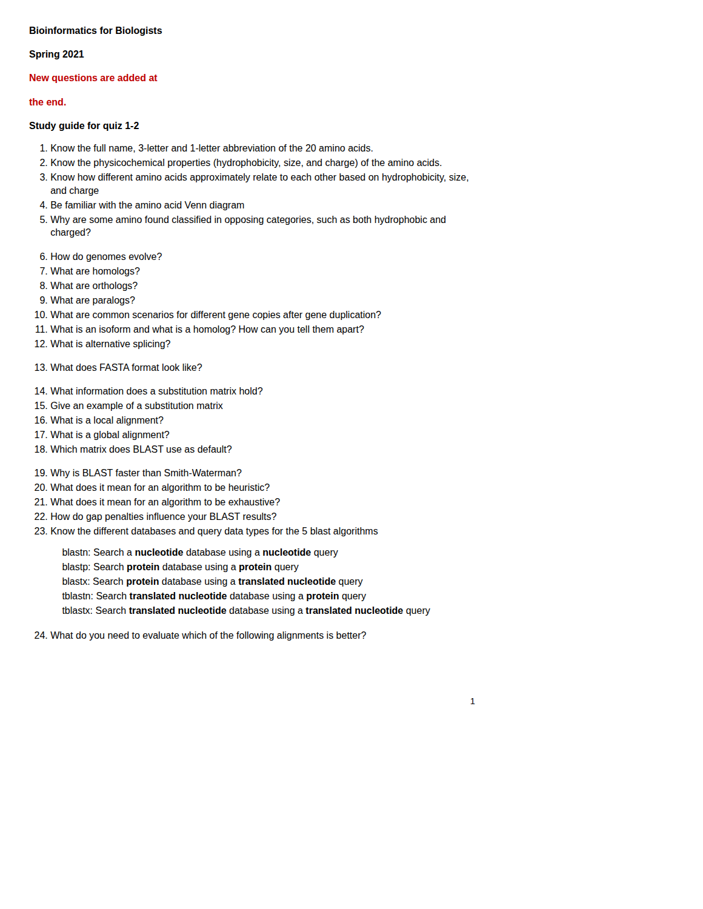Bioinformatics for Biologists
Spring 2021
New questions are added at
the end.
Study guide for quiz 1-2
Know the full name, 3-letter and 1-letter abbreviation of the 20 amino acids.
Know the physicochemical properties (hydrophobicity, size, and charge) of the amino acids.
Know how different amino acids approximately relate to each other based on hydrophobicity, size, and charge
Be familiar with the amino acid Venn diagram
Why are some amino found classified in opposing categories, such as both hydrophobic and charged?
How do genomes evolve?
What are homologs?
What are orthologs?
What are paralogs?
What are common scenarios for different gene copies after gene duplication?
What is an isoform and what is a homolog? How can you tell them apart?
What is alternative splicing?
What does FASTA format look like?
What information does a substitution matrix hold?
Give an example of a substitution matrix
What is a local alignment?
What is a global alignment?
Which matrix does BLAST use as default?
Why is BLAST faster than Smith-Waterman?
What does it mean for an algorithm to be heuristic?
What does it mean for an algorithm to be exhaustive?
How do gap penalties influence your BLAST results?
Know the different databases and query data types for the 5 blast algorithms
blastn: Search a nucleotide database using a nucleotide query
blastp: Search protein database using a protein query
blastx: Search protein database using a translated nucleotide query
tblastn: Search translated nucleotide database using a protein query
tblastx: Search translated nucleotide database using a translated nucleotide query
What do you need to evaluate which of the following alignments is better?
1